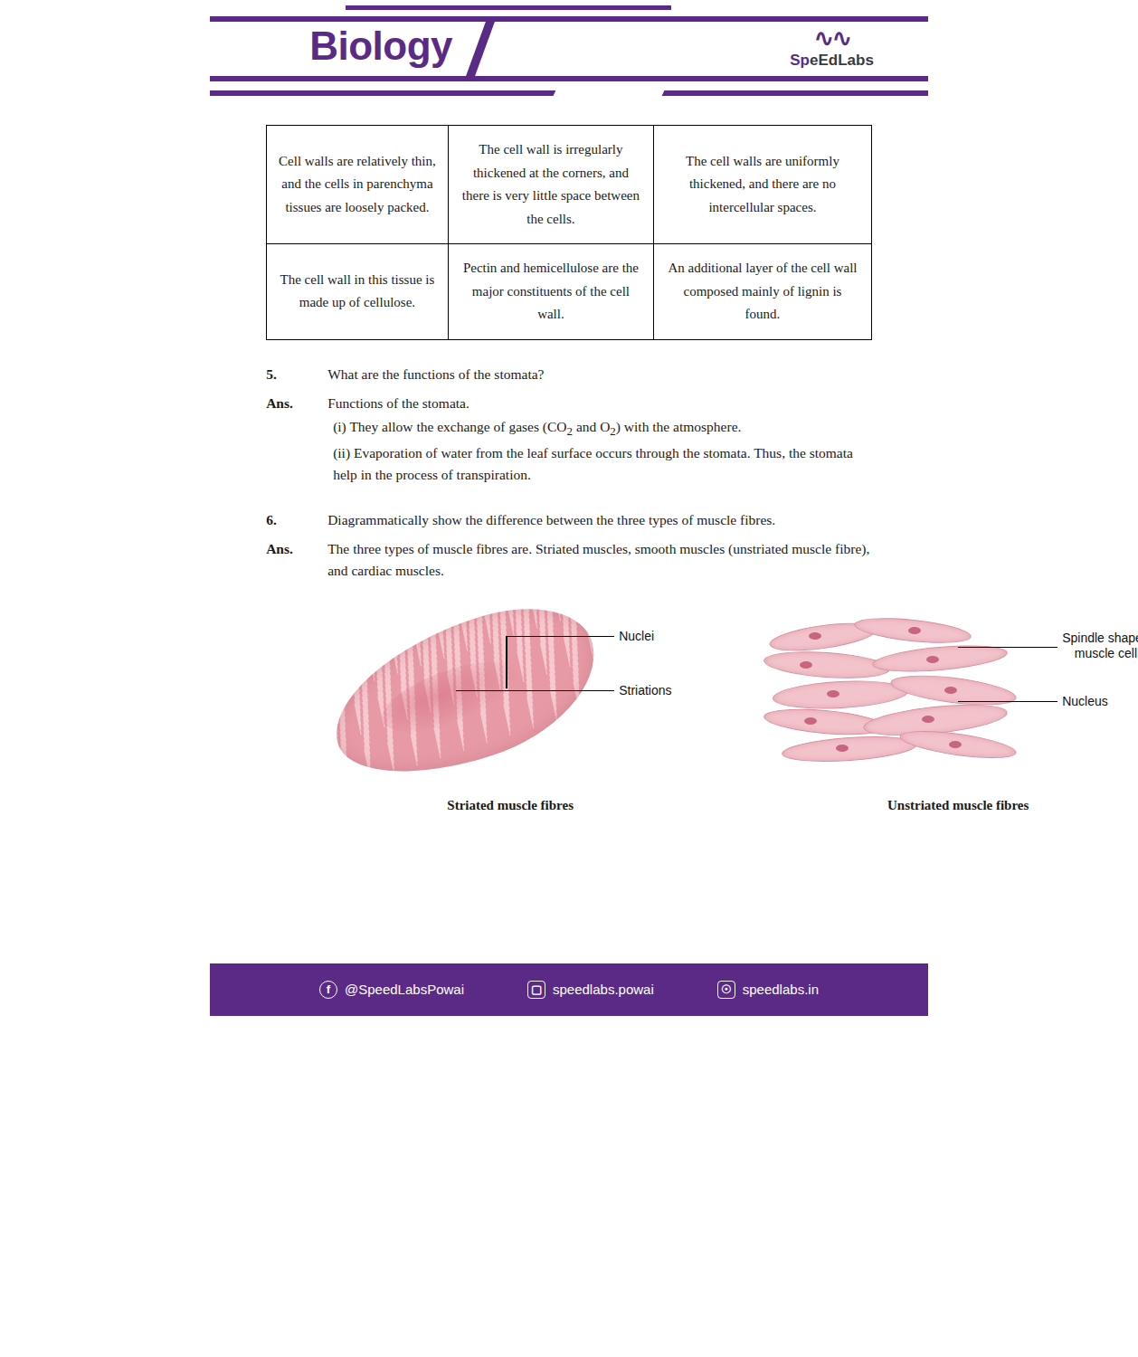Biology
∿∿
SpeEdLabs
| Cell walls are relatively thin, and the cells in parenchyma tissues are loosely packed. | The cell wall is irregularly thickened at the corners, and there is very little space between the cells. | The cell walls are uniformly thickened, and there are no intercellular spaces. |
| The cell wall in this tissue is made up of cellulose. | Pectin and hemicellulose are the major constituents of the cell wall. | An additional layer of the cell wall composed mainly of lignin is found. |
5.
What are the functions of the stomata?
Ans.
Functions of the stomata.
(i) They allow the exchange of gases (CO2 and O2) with the atmosphere.
(ii) Evaporation of water from the leaf surface occurs through the stomata. Thus, the stomata help in the process of transpiration.
6.
Diagrammatically show the difference between the three types of muscle fibres.
Ans.
The three types of muscle fibres are. Striated muscles, smooth muscles (unstriated muscle fibre), and cardiac muscles.
Nuclei
Striations
Striated muscle fibres
Spindle shaped
muscle cell
Nucleus
Unstriated muscle fibres
f@SpeedLabsPowai
▢speedlabs.powai
☉speedlabs.in